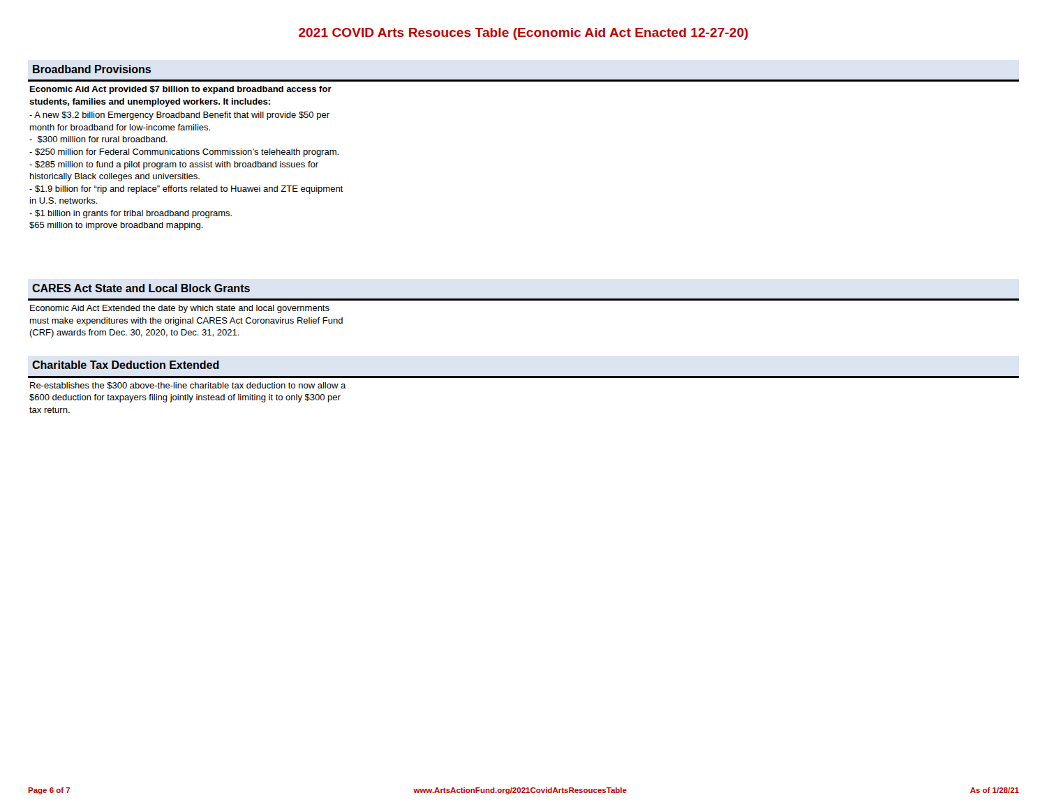2021 COVID Arts Resouces Table (Economic Aid Act Enacted 12-27-20)
Broadband Provisions
Economic Aid Act provided $7 billion to expand broadband access for students, families and unemployed workers. It includes:
- A new $3.2 billion Emergency Broadband Benefit that will provide $50 per month for broadband for low-income families.
- $300 million for rural broadband.
- $250 million for Federal Communications Commission’s telehealth program.
- $285 million to fund a pilot program to assist with broadband issues for historically Black colleges and universities.
- $1.9 billion for “rip and replace” efforts related to Huawei and ZTE equipment in U.S. networks.
- $1 billion in grants for tribal broadband programs.
$65 million to improve broadband mapping.
CARES Act State and Local Block Grants
Economic Aid Act Extended the date by which state and local governments must make expenditures with the original CARES Act Coronavirus Relief Fund (CRF) awards from Dec. 30, 2020, to Dec. 31, 2021.
Charitable Tax Deduction Extended
Re-establishes the $300 above-the-line charitable tax deduction to now allow a $600 deduction for taxpayers filing jointly instead of limiting it to only $300 per tax return.
Page 6 of 7
www.ArtsActionFund.org/2021CovidArtsResoucesTable
As of 1/28/21